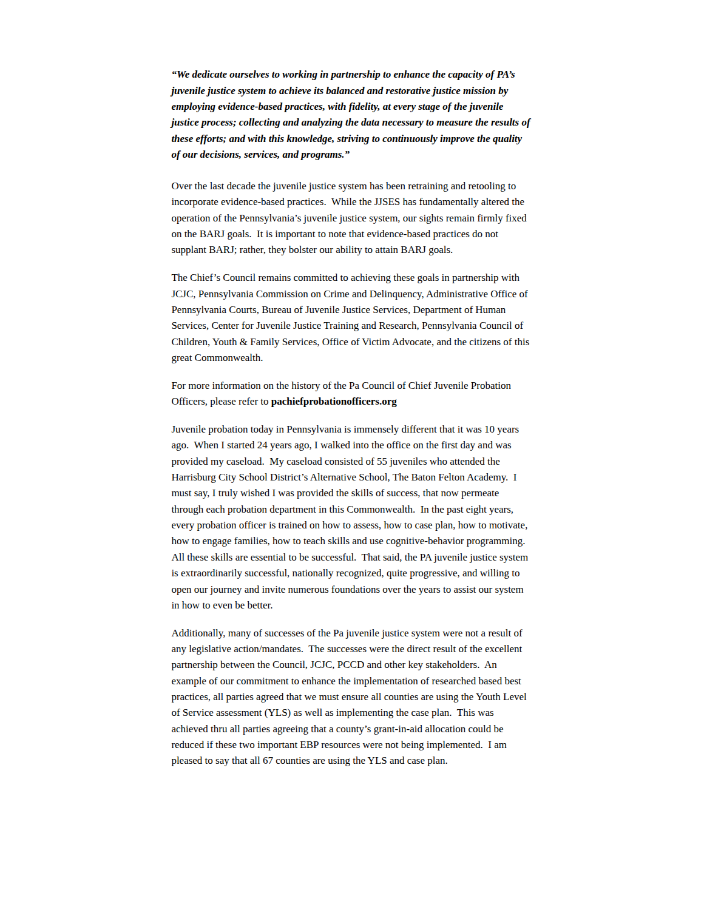“We dedicate ourselves to working in partnership to enhance the capacity of PA’s juvenile justice system to achieve its balanced and restorative justice mission by employing evidence-based practices, with fidelity, at every stage of the juvenile justice process; collecting and analyzing the data necessary to measure the results of these efforts; and with this knowledge, striving to continuously improve the quality of our decisions, services, and programs.”
Over the last decade the juvenile justice system has been retraining and retooling to incorporate evidence-based practices. While the JJSES has fundamentally altered the operation of the Pennsylvania’s juvenile justice system, our sights remain firmly fixed on the BARJ goals. It is important to note that evidence-based practices do not supplant BARJ; rather, they bolster our ability to attain BARJ goals.
The Chief’s Council remains committed to achieving these goals in partnership with JCJC, Pennsylvania Commission on Crime and Delinquency, Administrative Office of Pennsylvania Courts, Bureau of Juvenile Justice Services, Department of Human Services, Center for Juvenile Justice Training and Research, Pennsylvania Council of Children, Youth & Family Services, Office of Victim Advocate, and the citizens of this great Commonwealth.
For more information on the history of the Pa Council of Chief Juvenile Probation Officers, please refer to pachiefprobationofficers.org
Juvenile probation today in Pennsylvania is immensely different that it was 10 years ago. When I started 24 years ago, I walked into the office on the first day and was provided my caseload. My caseload consisted of 55 juveniles who attended the Harrisburg City School District’s Alternative School, The Baton Felton Academy. I must say, I truly wished I was provided the skills of success, that now permeate through each probation department in this Commonwealth. In the past eight years, every probation officer is trained on how to assess, how to case plan, how to motivate, how to engage families, how to teach skills and use cognitive-behavior programming. All these skills are essential to be successful. That said, the PA juvenile justice system is extraordinarily successful, nationally recognized, quite progressive, and willing to open our journey and invite numerous foundations over the years to assist our system in how to even be better.
Additionally, many of successes of the Pa juvenile justice system were not a result of any legislative action/mandates. The successes were the direct result of the excellent partnership between the Council, JCJC, PCCD and other key stakeholders. An example of our commitment to enhance the implementation of researched based best practices, all parties agreed that we must ensure all counties are using the Youth Level of Service assessment (YLS) as well as implementing the case plan. This was achieved thru all parties agreeing that a county’s grant-in-aid allocation could be reduced if these two important EBP resources were not being implemented. I am pleased to say that all 67 counties are using the YLS and case plan.